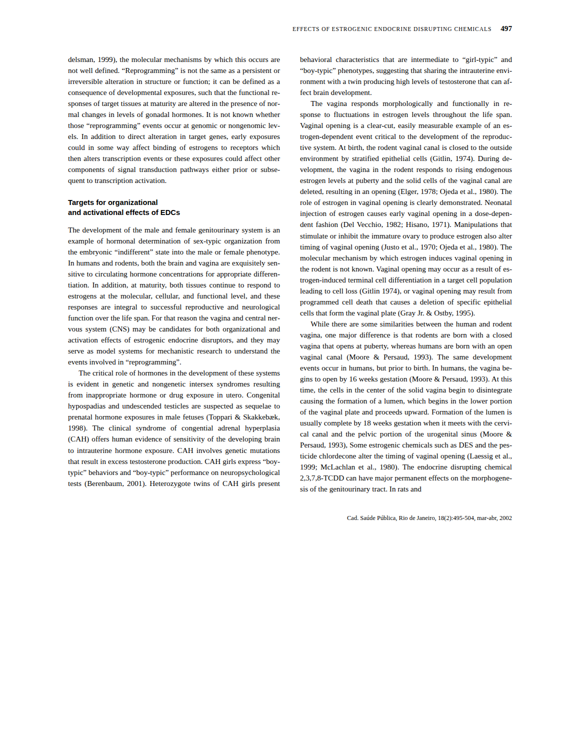Effects of estrogenic endocrine disrupting chemicals 497
delsman, 1999), the molecular mechanisms by which this occurs are not well defined. “Reprogramming” is not the same as a persistent or irreversible alteration in structure or function; it can be defined as a consequence of developmental exposures, such that the functional responses of target tissues at maturity are altered in the presence of normal changes in levels of gonadal hormones. It is not known whether those “reprogramming” events occur at genomic or nongenomic levels. In addition to direct alteration in target genes, early exposures could in some way affect binding of estrogens to receptors which then alters transcription events or these exposures could affect other components of signal transduction pathways either prior or subsequent to transcription activation.
Targets for organizational
and activational effects of EDCs
The development of the male and female genitourinary system is an example of hormonal determination of sex-typic organization from the embryonic “indifferent” state into the male or female phenotype. In humans and rodents, both the brain and vagina are exquisitely sensitive to circulating hormone concentrations for appropriate differentiation. In addition, at maturity, both tissues continue to respond to estrogens at the molecular, cellular, and functional level, and these responses are integral to successful reproductive and neurological function over the life span. For that reason the vagina and central nervous system (CNS) may be candidates for both organizational and activation effects of estrogenic endocrine disruptors, and they may serve as model systems for mechanistic research to understand the events involved in “reprogramming”.
The critical role of hormones in the development of these systems is evident in genetic and nongenetic intersex syndromes resulting from inappropriate hormone or drug exposure in utero. Congenital hypospadias and undescended testicles are suspected as sequelae to prenatal hormone exposures in male fetuses (Toppari & Skakkebæk, 1998). The clinical syndrome of congential adrenal hyperplasia (CAH) offers human evidence of sensitivity of the developing brain to intrauterine hormone exposure. CAH involves genetic mutations that result in excess testosterone production. CAH girls express “boy-typic” behaviors and “boy-typic” performance on neuropsychological tests (Berenbaum, 2001). Heterozygote twins of CAH girls present behavioral characteristics that are intermediate to “girl-typic” and “boy-typic” phenotypes, suggesting that sharing the intrauterine environment with a twin producing high levels of testosterone that can affect brain development.
The vagina responds morphologically and functionally in response to fluctuations in estrogen levels throughout the life span. Vaginal opening is a clear-cut, easily measurable example of an estrogen-dependent event critical to the development of the reproductive system. At birth, the rodent vaginal canal is closed to the outside environment by stratified epithelial cells (Gitlin, 1974). During development, the vagina in the rodent responds to rising endogenous estrogen levels at puberty and the solid cells of the vaginal canal are deleted, resulting in an opening (Elger, 1978; Ojeda et al., 1980). The role of estrogen in vaginal opening is clearly demonstrated. Neonatal injection of estrogen causes early vaginal opening in a dose-dependent fashion (Del Vecchio, 1982; Hisano, 1971). Manipulations that stimulate or inhibit the immature ovary to produce estrogen also alter timing of vaginal opening (Justo et al., 1970; Ojeda et al., 1980). The molecular mechanism by which estrogen induces vaginal opening in the rodent is not known. Vaginal opening may occur as a result of estrogen-induced terminal cell differentiation in a target cell population leading to cell loss (Gitlin 1974), or vaginal opening may result from programmed cell death that causes a deletion of specific epithelial cells that form the vaginal plate (Gray Jr. & Ostby, 1995).
While there are some similarities between the human and rodent vagina, one major difference is that rodents are born with a closed vagina that opens at puberty, whereas humans are born with an open vaginal canal (Moore & Persaud, 1993). The same development events occur in humans, but prior to birth. In humans, the vagina begins to open by 16 weeks gestation (Moore & Persaud, 1993). At this time, the cells in the center of the solid vagina begin to disintegrate causing the formation of a lumen, which begins in the lower portion of the vaginal plate and proceeds upward. Formation of the lumen is usually complete by 18 weeks gestation when it meets with the cervical canal and the pelvic portion of the urogenital sinus (Moore & Persaud, 1993), Some estrogenic chemicals such as DES and the pesticide chlordecone alter the timing of vaginal opening (Laessig et al., 1999; McLachlan et al., 1980). The endocrine disrupting chemical 2,3,7,8-TCDD can have major permanent effects on the morphogenesis of the genitourinary tract. In rats and
Cad. Saúde Pública, Rio de Janeiro, 18(2):495-504, mar-abr, 2002